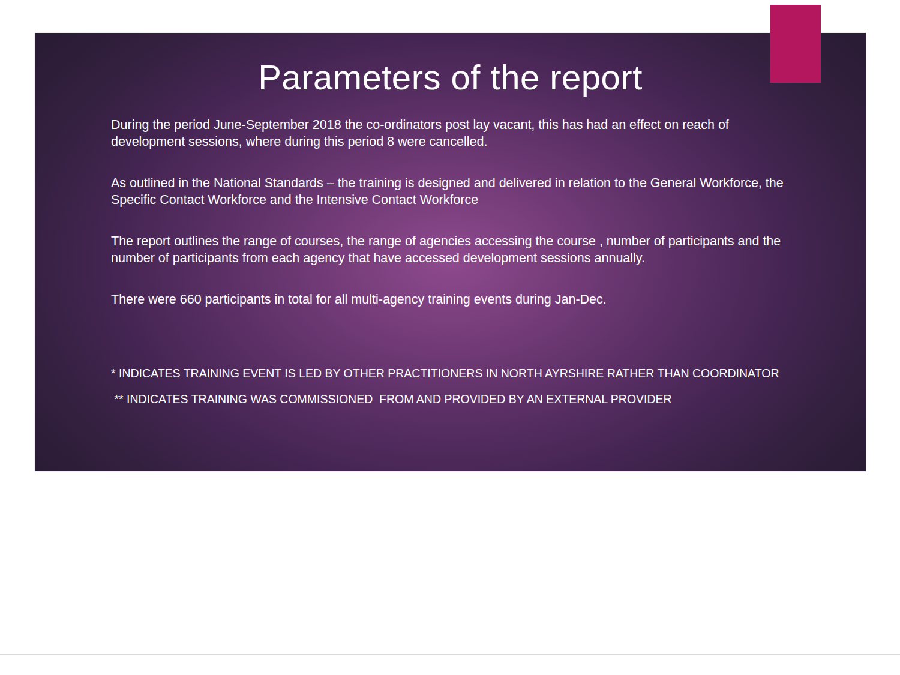Parameters of the report
During the period June-September 2018 the co-ordinators post lay vacant, this has had an effect on reach of development sessions, where during this period 8 were cancelled.
As outlined in the National Standards – the training is designed and delivered in relation to the General Workforce, the Specific Contact Workforce and the Intensive Contact Workforce
The report outlines the range of courses, the range of agencies accessing the course , number of participants and the number of participants from each agency that have accessed development sessions annually.
There were 660 participants in total for all multi-agency training events during Jan-Dec.
* INDICATES TRAINING EVENT IS LED BY OTHER PRACTITIONERS IN NORTH AYRSHIRE RATHER THAN COORDINATOR
** INDICATES TRAINING WAS COMMISSIONED FROM AND PROVIDED BY AN EXTERNAL PROVIDER